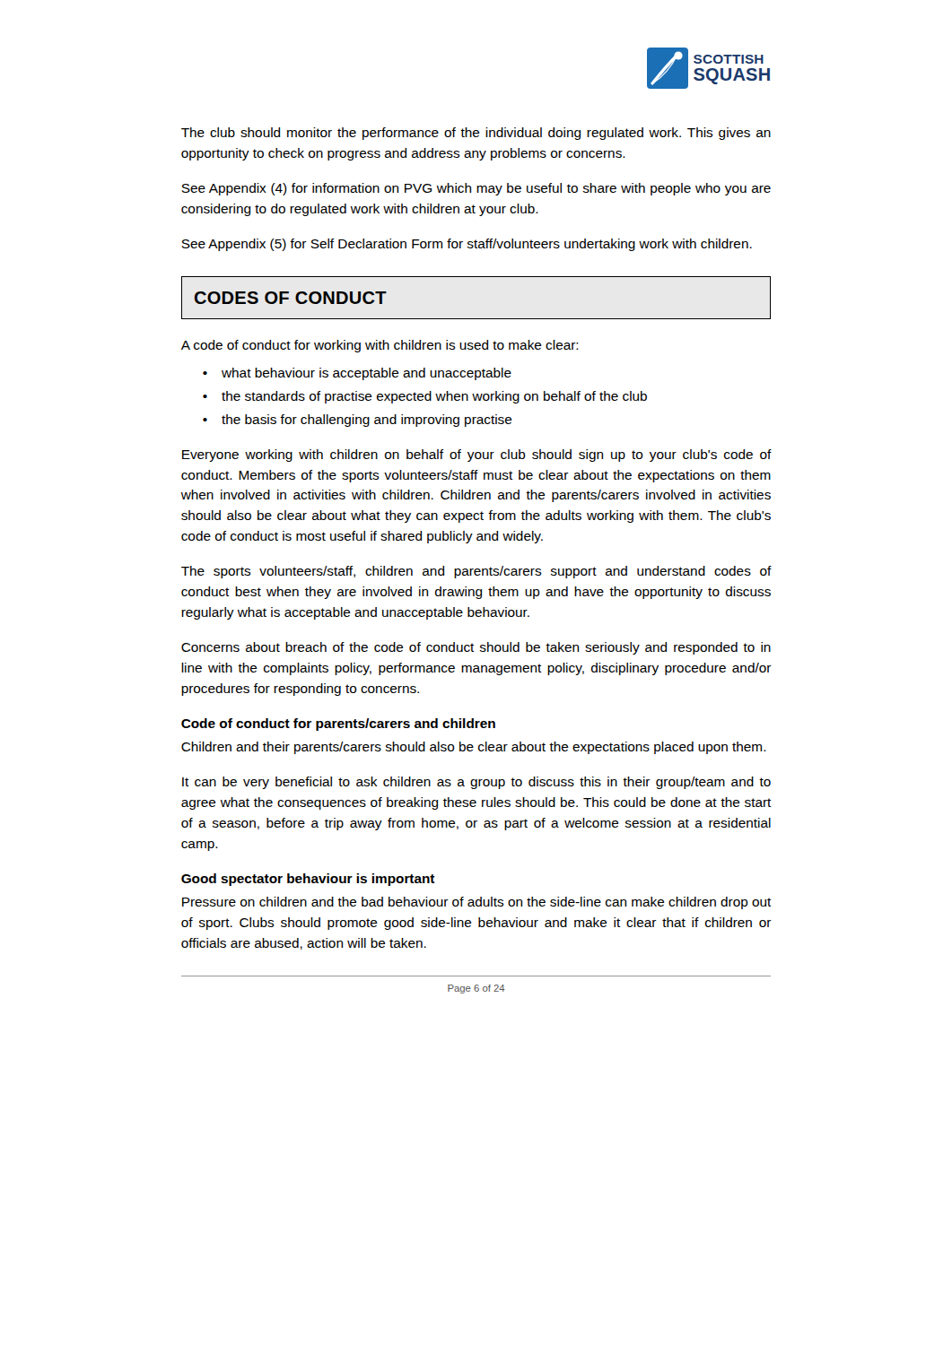SCOTTISH SQUASH
The club should monitor the performance of the individual doing regulated work. This gives an opportunity to check on progress and address any problems or concerns.
See Appendix (4) for information on PVG which may be useful to share with people who you are considering to do regulated work with children at your club.
See Appendix (5) for Self Declaration Form for staff/volunteers undertaking work with children.
CODES OF CONDUCT
A code of conduct for working with children is used to make clear:
what behaviour is acceptable and unacceptable
the standards of practise expected when working on behalf of the club
the basis for challenging and improving practise
Everyone working with children on behalf of your club should sign up to your club's code of conduct. Members of the sports volunteers/staff must be clear about the expectations on them when involved in activities with children. Children and the parents/carers involved in activities should also be clear about what they can expect from the adults working with them. The club's code of conduct is most useful if shared publicly and widely.
The sports volunteers/staff, children and parents/carers support and understand codes of conduct best when they are involved in drawing them up and have the opportunity to discuss regularly what is acceptable and unacceptable behaviour.
Concerns about breach of the code of conduct should be taken seriously and responded to in line with the complaints policy, performance management policy, disciplinary procedure and/or procedures for responding to concerns.
Code of conduct for parents/carers and children
Children and their parents/carers should also be clear about the expectations placed upon them.
It can be very beneficial to ask children as a group to discuss this in their group/team and to agree what the consequences of breaking these rules should be. This could be done at the start of a season, before a trip away from home, or as part of a welcome session at a residential camp.
Good spectator behaviour is important
Pressure on children and the bad behaviour of adults on the side-line can make children drop out of sport. Clubs should promote good side-line behaviour and make it clear that if children or officials are abused, action will be taken.
Page 6 of 24